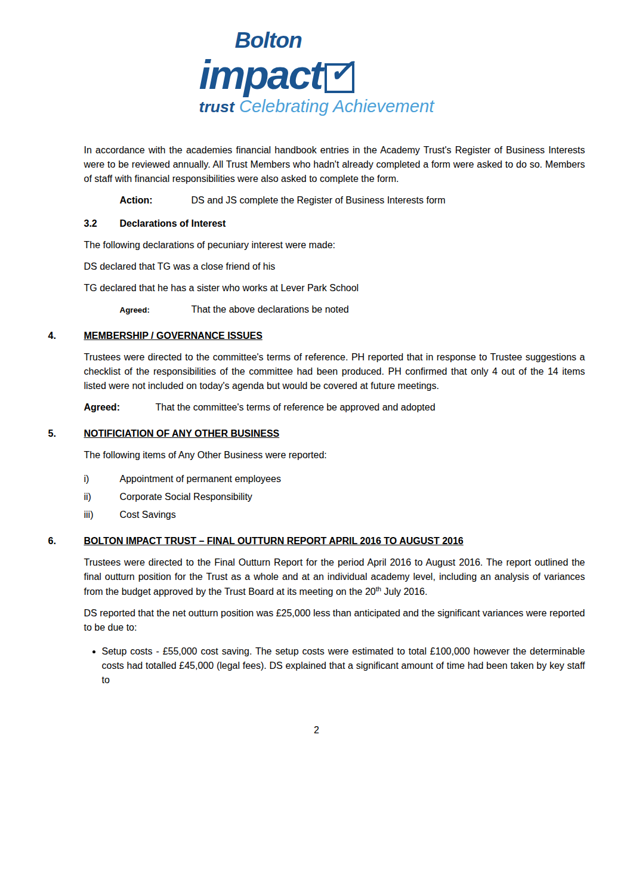Bolton
impact
trust Celebrating Achievement
In accordance with the academies financial handbook entries in the Academy Trust's Register of Business Interests were to be reviewed annually. All Trust Members who hadn't already completed a form were asked to do so. Members of staff with financial responsibilities were also asked to complete the form.
Action: DS and JS complete the Register of Business Interests form
3.2 Declarations of Interest
The following declarations of pecuniary interest were made:
DS declared that TG was a close friend of his
TG declared that he has a sister who works at Lever Park School
Agreed: That the above declarations be noted
4. Membership / Governance Issues
Trustees were directed to the committee's terms of reference. PH reported that in response to Trustee suggestions a checklist of the responsibilities of the committee had been produced. PH confirmed that only 4 out of the 14 items listed were not included on today's agenda but would be covered at future meetings.
Agreed: That the committee's terms of reference be approved and adopted
5. Notificiation of Any Other Business
The following items of Any Other Business were reported:
Appointment of permanent employees
Corporate Social Responsibility
Cost Savings
6. Bolton Impact Trust – Final Outturn Report April 2016 to August 2016
Trustees were directed to the Final Outturn Report for the period April 2016 to August 2016. The report outlined the final outturn position for the Trust as a whole and at an individual academy level, including an analysis of variances from the budget approved by the Trust Board at its meeting on the 20th July 2016.
DS reported that the net outturn position was £25,000 less than anticipated and the significant variances were reported to be due to:
Setup costs - £55,000 cost saving. The setup costs were estimated to total £100,000 however the determinable costs had totalled £45,000 (legal fees). DS explained that a significant amount of time had been taken by key staff to
2